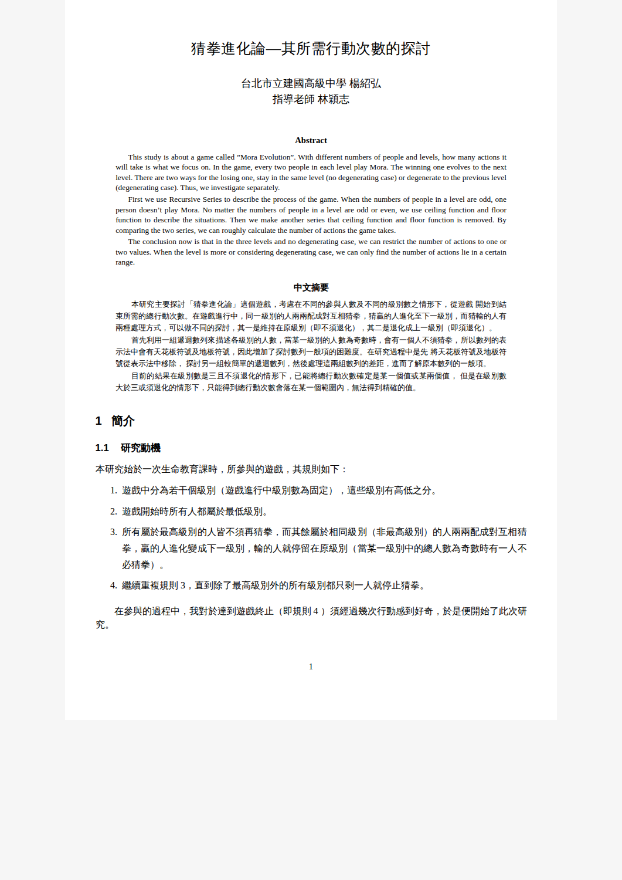猜拳進化論—其所需行動次數的探討
台北市立建國高級中學 楊紹弘
指導老師 林穎志
Abstract
This study is about a game called ”Mora Evolution”. With different numbers of people and levels, how many actions it will take is what we focus on. In the game, every two people in each level play Mora. The winning one evolves to the next level. There are two ways for the losing one, stay in the same level (no degenerating case) or degenerate to the previous level (degenerating case). Thus, we investigate separately.
First we use Recursive Series to describe the process of the game. When the numbers of people in a level are odd, one person doesn’t play Mora. No matter the numbers of people in a level are odd or even, we use ceiling function and floor function to describe the situations. Then we make another series that ceiling function and floor function is removed. By comparing the two series, we can roughly calculate the number of actions the game takes.
The conclusion now is that in the three levels and no degenerating case, we can restrict the number of actions to one or two values. When the level is more or considering degenerating case, we can only find the number of actions lie in a certain range.
中文摘要
本研究主要探討「猜拳進化論」這個遊戲，考慮在不同的參與人數及不同的級別數之情形下，從遊戲 開始到結束所需的總行動次數。在遊戲進行中，同一級別的人兩兩配成對互相猜拳，猜贏的人進化至下一級別，而猜輸的人有兩種處理方式，可以做不同的探討，其一是維持在原級別（即不須退化），其二是退化成上一級別（即須退化）。
首先利用一組遞迴數列來描述各級別的人數，當某一級別的人數為奇數時，會有一個人不須猜拳，所以數列的表示法中會有天花板符號及地板符號，因此增加了探討數列一般項的困難度。在研究過程中是先 將天花板符號及地板符號從表示法中移除， 探討另一組較簡單的遞迴數列，然後處理這兩組數列的差距，進而了解原本數列的一般項。
目前的結果在級別數是三且不須退化的情形下，已能將總行動次數確定是某一個值或某兩個值， 但是在級別數大於三或須退化的情形下，只能得到總行動次數會落在某一個範圍內，無法得到精確的值。
1簡介
1.1研究動機
本研究始於一次生命教育課時，所參與的遊戲，其規則如下：
遊戲中分為若干個級別（遊戲進行中級別數為固定），這些級別有高低之分。
遊戲開始時所有人都屬於最低級別。
所有屬於最高級別的人皆不須再猜拳，而其餘屬於相同級別（非最高級別）的人兩兩配成對互相猜拳，贏的人進化變成下一級別，輸的人就停留在原級別（當某一級別中的總人數為奇數時有一人不必猜拳）。
繼續重複規則 3，直到除了最高級別外的所有級別都只剩一人就停止猜拳。
在參與的過程中，我對於達到遊戲終止（即規則 4 ）須經過幾次行動感到好奇，於是便開始了此次研究。
1